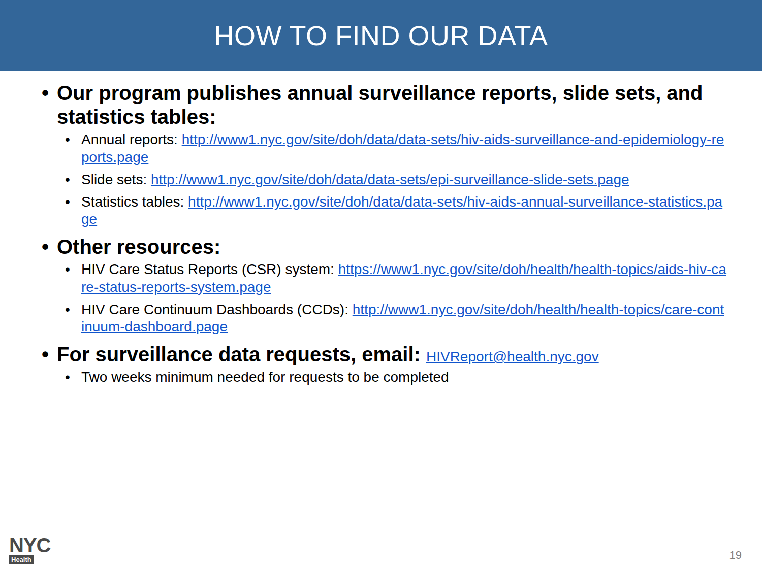HOW TO FIND OUR DATA
Our program publishes annual surveillance reports, slide sets, and statistics tables:
Annual reports: http://www1.nyc.gov/site/doh/data/data-sets/hiv-aids-surveillance-and-epidemiology-reports.page
Slide sets: http://www1.nyc.gov/site/doh/data/data-sets/epi-surveillance-slide-sets.page
Statistics tables: http://www1.nyc.gov/site/doh/data/data-sets/hiv-aids-annual-surveillance-statistics.page
Other resources:
HIV Care Status Reports (CSR) system: https://www1.nyc.gov/site/doh/health/health-topics/aids-hiv-care-status-reports-system.page
HIV Care Continuum Dashboards (CCDs): http://www1.nyc.gov/site/doh/health/health-topics/care-continuum-dashboard.page
For surveillance data requests, email: HIVReport@health.nyc.gov
Two weeks minimum needed for requests to be completed
NYC
Health
19